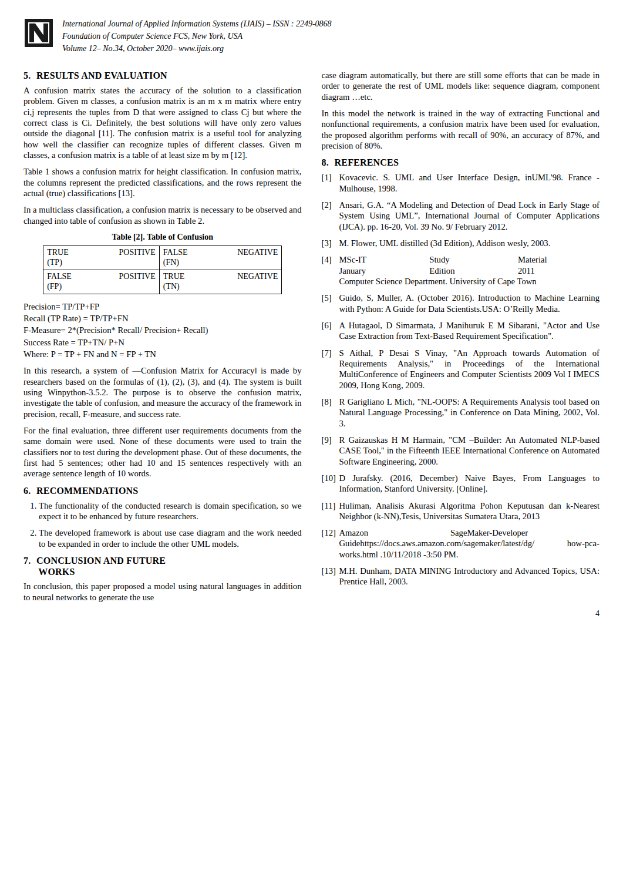International Journal of Applied Information Systems (IJAIS) – ISSN : 2249-0868
Foundation of Computer Science FCS, New York, USA
Volume 12– No.34, October 2020– www.ijais.org
5. RESULTS AND EVALUATION
A confusion matrix states the accuracy of the solution to a classification problem. Given m classes, a confusion matrix is an m x m matrix where entry ci,j represents the tuples from D that were assigned to class Cj but where the correct class is Ci. Definitely, the best solutions will have only zero values outside the diagonal [11]. The confusion matrix is a useful tool for analyzing how well the classifier can recognize tuples of different classes. Given m classes, a confusion matrix is a table of at least size m by m [12].
Table 1 shows a confusion matrix for height classification. In confusion matrix, the columns represent the predicted classifications, and the rows represent the actual (true) classifications [13].
In a multiclass classification, a confusion matrix is necessary to be observed and changed into table of confusion as shown in Table 2.
Table [2]. Table of Confusion
| TRUE POSITIVE (TP) | FALSE NEGATIVE (FN) |
| FALSE POSITIVE (FP) | TRUE NEGATIVE (TN) |
Precision= TP/TP+FP
Recall (TP Rate) = TP/TP+FN
F-Measure= 2*(Precision* Recall/ Precision+ Recall)
Success Rate = TP+TN/ P+N
Where: P = TP + FN and N = FP + TN
In this research, a system of ―Confusion Matrix for Accuracy‖ is made by researchers based on the formulas of (1), (2), (3), and (4). The system is built using Winpython-3.5.2. The purpose is to observe the confusion matrix, investigate the table of confusion, and measure the accuracy of the framework in precision, recall, F-measure, and success rate.
For the final evaluation, three different user requirements documents from the same domain were used. None of these documents were used to train the classifiers nor to test during the development phase. Out of these documents, the first had 5 sentences; other had 10 and 15 sentences respectively with an average sentence length of 10 words.
6. RECOMMENDATIONS
The functionality of the conducted research is domain specification, so we expect it to be enhanced by future researchers.
The developed framework is about use case diagram and the work needed to be expanded in order to include the other UML models.
7. CONCLUSION AND FUTURE
WORKS
In conclusion, this paper proposed a model using natural languages in addition to neural networks to generate the use
case diagram automatically, but there are still some efforts that can be made in order to generate the rest of UML models like: sequence diagram, component diagram …etc.
In this model the network is trained in the way of extracting Functional and nonfunctional requirements, a confusion matrix have been used for evaluation, the proposed algorithm performs with recall of 90%, an accuracy of 87%, and precision of 80%.
8. REFERENCES
Kovacevic. S. UML and User Interface Design, inUML'98. France -Mulhouse, 1998.
Ansari, G.A. “A Modeling and Detection of Dead Lock in Early Stage of System Using UML”, International Journal of Computer Applications (IJCA). pp. 16-20, Vol. 39 No. 9/ February 2012.
M. Flower, UML distilled (3d Edition), Addison wesly, 2003.
MSc-IT Study Material January Edition 2011
Computer Science Department. University of Cape Town
Guido, S, Muller, A. (October 2016). Introduction to Machine Learning with Python: A Guide for Data Scientists.USA: O’Reilly Media.
A Hutagaol, D Simarmata, J Manihuruk E M Sibarani, "Actor and Use Case Extraction from Text-Based Requirement Specification".
S Aithal, P Desai S Vinay, "An Approach towards Automation of Requirements Analysis," in Proceedings of the International MultiConference of Engineers and Computer Scientists 2009 Vol I IMECS 2009, Hong Kong, 2009.
R Garigliano L Mich, "NL-OOPS: A Requirements Analysis tool based on Natural Language Processing," in Conference on Data Mining, 2002, Vol. 3.
R Gaizauskas H M Harmain, "CM –Builder: An Automated NLP-based CASE Tool," in the Fifteenth IEEE International Conference on Automated Software Engineering, 2000.
D Jurafsky. (2016, December) Naive Bayes, From Languages to Information, Stanford University. [Online].
Huliman, Analisis Akurasi Algoritma Pohon Keputusan dan k-Nearest Neighbor (k-NN),Tesis, Universitas Sumatera Utara, 2013
Amazon SageMaker-Developer
Guidehttps://docs.aws.amazon.com/sagemaker/latest/dg/ how-pca-works.html .10/11/2018 -3:50 PM.
M.H. Dunham, DATA MINING Introductory and Advanced Topics, USA: Prentice Hall, 2003.
4